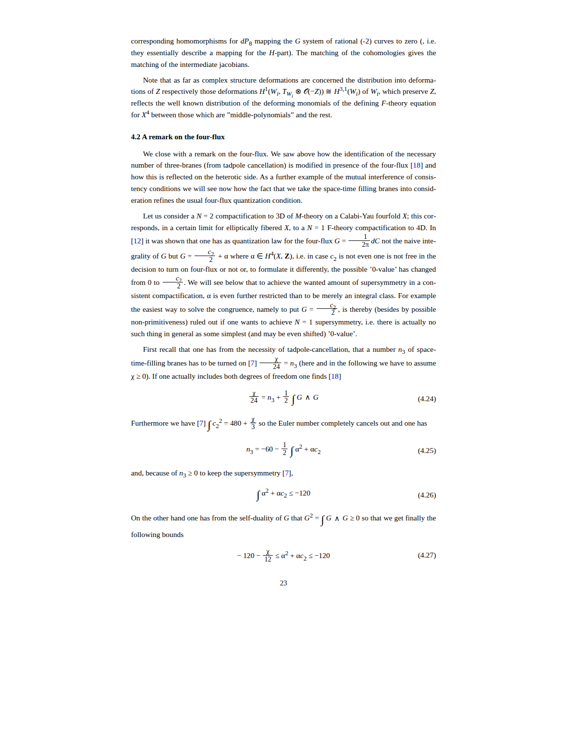corresponding homomorphisms for dP8 mapping the G system of rational (-2) curves to zero (, i.e. they essentially describe a mapping for the H-part). The matching of the cohomologies gives the matching of the intermediate jacobians.
Note that as far as complex structure deformations are concerned the distribution into deformations of Z respectively those deformations H1(Wi, TWi ⊗ 𝒪(−Z)) ≅ H3,1(Wi) of Wi, which preserve Z, reflects the well known distribution of the deforming monomials of the defining F-theory equation for X4 between those which are ”middle-polynomials” and the rest.
4.2 A remark on the four-flux
We close with a remark on the four-flux. We saw above how the identification of the necessary number of three-branes (from tadpole cancellation) is modified in presence of the four-flux [18] and how this is reflected on the heterotic side. As a further example of the mutual interference of consistency conditions we will see now how the fact that we take the space-time filling branes into consideration refines the usual four-flux quantization condition.
Let us consider a N = 2 compactification to 3D of M-theory on a Calabi-Yau fourfold X; this corresponds, in a certain limit for elliptically fibered X, to a N = 1 F-theory compactification to 4D. In [12] it was shown that one has as quantization law for the four-flux G = 12π dC not the naive integrality of G but G = c22 + α where α ∈ H4(X, Z), i.e. in case c2 is not even one is not free in the decision to turn on four-flux or not or, to formulate it differently, the possible ’0-value’ has changed from 0 to c22. We will see below that to achieve the wanted amount of supersymmetry in a consistent compactification, α is even further restricted than to be merely an integral class. For example the easiest way to solve the congruence, namely to put G = c22, is thereby (besides by possible non-primitiveness) ruled out if one wants to achieve N = 1 supersymmetry, i.e. there is actually no such thing in general as some simplest (and may be even shifted) ’0-value’.
First recall that one has from the necessity of tadpole-cancellation, that a number n3 of spacetime-filling branes has to be turned on [7] χ 24 = n3 (here and in the following we have to assume χ ≥ 0). If one actually includes both degrees of freedom one finds [18]
χ 24 = n3 + 12 ∫ G ∧ G (4.24)
Furthermore we have [7] ∫ c22 = 480 + χ 3 so the Euler number completely cancels out and one has
n3 = −60 − 12 ∫ α2 + αc2 (4.25)
and, because of n3 ≥ 0 to keep the supersymmetry [7],
∫ α2 + αc2 ≤ −120 (4.26)
On the other hand one has from the self-duality of G that G2 = ∫ G ∧ G ≥ 0 so that we get finally the following bounds
− 120 − χ 12 ≤ α2 + αc2 ≤ −120 (4.27)
23